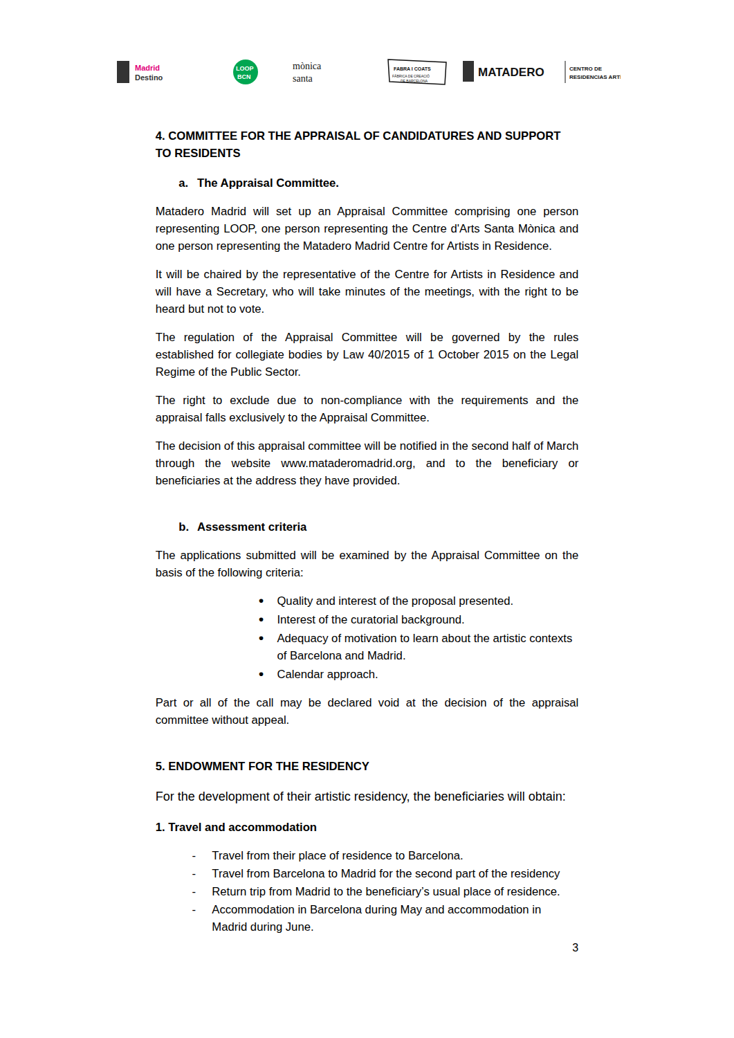4. COMMITTEE FOR THE APPRAISAL OF CANDIDATURES AND SUPPORT TO RESIDENTS
a. The Appraisal Committee.
Matadero Madrid will set up an Appraisal Committee comprising one person representing LOOP, one person representing the Centre d'Arts Santa Mònica and one person representing the Matadero Madrid Centre for Artists in Residence.
It will be chaired by the representative of the Centre for Artists in Residence and will have a Secretary, who will take minutes of the meetings, with the right to be heard but not to vote.
The regulation of the Appraisal Committee will be governed by the rules established for collegiate bodies by Law 40/2015 of 1 October 2015 on the Legal Regime of the Public Sector.
The right to exclude due to non-compliance with the requirements and the appraisal falls exclusively to the Appraisal Committee.
The decision of this appraisal committee will be notified in the second half of March through the website www.mataderomadrid.org, and to the beneficiary or beneficiaries at the address they have provided.
b. Assessment criteria
The applications submitted will be examined by the Appraisal Committee on the basis of the following criteria:
Quality and interest of the proposal presented.
Interest of the curatorial background.
Adequacy of motivation to learn about the artistic contexts of Barcelona and Madrid.
Calendar approach.
Part or all of the call may be declared void at the decision of the appraisal committee without appeal.
5. ENDOWMENT FOR THE RESIDENCY
For the development of their artistic residency, the beneficiaries will obtain:
1. Travel and accommodation
Travel from their place of residence to Barcelona.
Travel from Barcelona to Madrid for the second part of the residency
Return trip from Madrid to the beneficiary’s usual place of residence.
Accommodation in Barcelona during May and accommodation in Madrid during June.
3